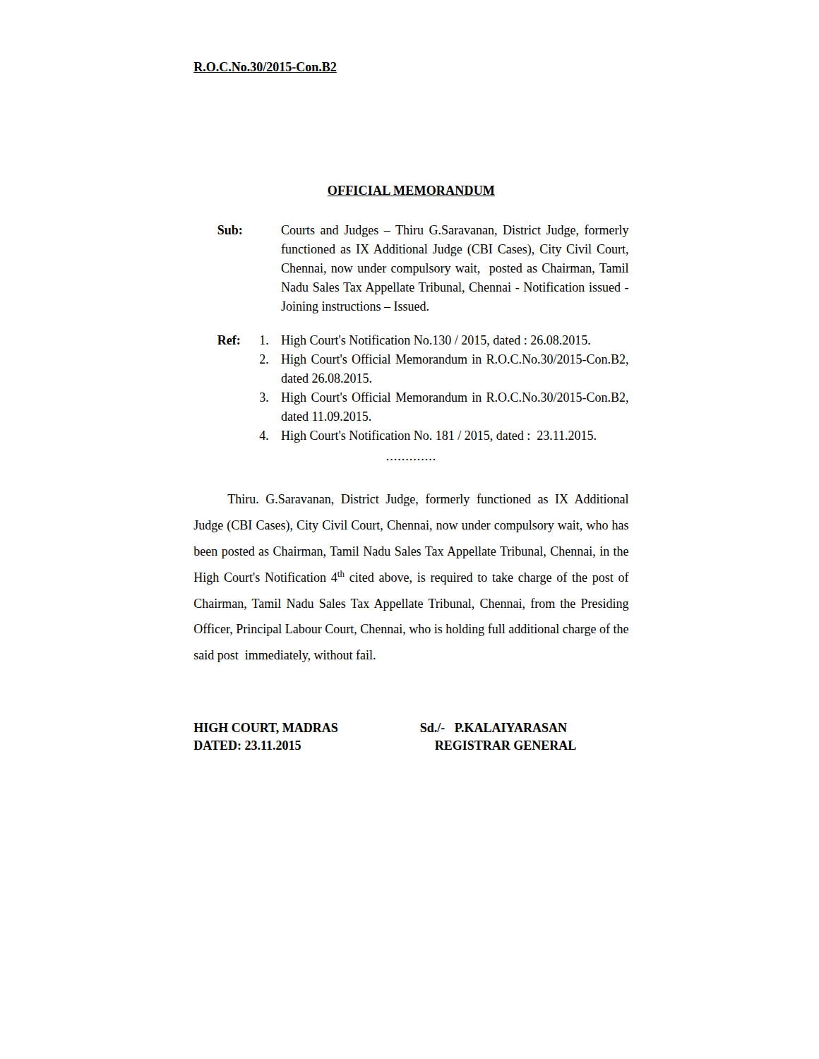R.O.C.No.30/2015-Con.B2
OFFICIAL MEMORANDUM
| Sub: | | Courts and Judges – Thiru G.Saravanan, District Judge, formerly functioned as IX Additional Judge (CBI Cases), City Civil Court, Chennai, now under compulsory wait, posted as Chairman, Tamil Nadu Sales Tax Appellate Tribunal, Chennai - Notification issued - Joining instructions – Issued. |
| Ref: | 1. | High Court's Notification No.130 / 2015, dated : 26.08.2015. |
| | 2. | High Court's Official Memorandum in R.O.C.No.30/2015-Con.B2, dated 26.08.2015. |
| | 3. | High Court's Official Memorandum in R.O.C.No.30/2015-Con.B2, dated 11.09.2015. |
| | 4. | High Court's Notification No. 181 / 2015, dated : 23.11.2015. |
.............
Thiru. G.Saravanan, District Judge, formerly functioned as IX Additional Judge (CBI Cases), City Civil Court, Chennai, now under compulsory wait, who has been posted as Chairman, Tamil Nadu Sales Tax Appellate Tribunal, Chennai, in the High Court's Notification 4th cited above, is required to take charge of the post of Chairman, Tamil Nadu Sales Tax Appellate Tribunal, Chennai, from the Presiding Officer, Principal Labour Court, Chennai, who is holding full additional charge of the said post immediately, without fail.
| HIGH COURT, MADRAS DATED: 23.11.2015 | Sd./- P.KALAIYARASAN REGISTRAR GENERAL |